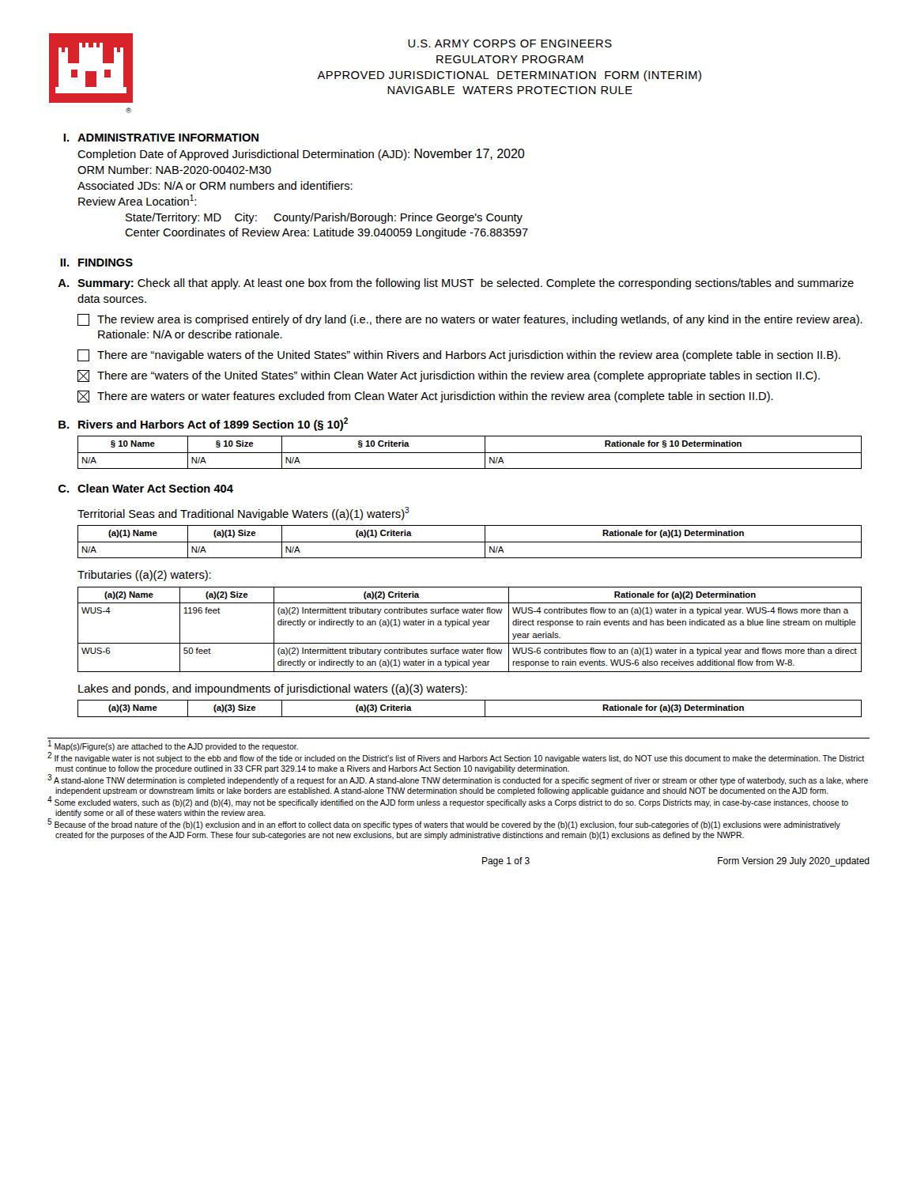®
U.S. ARMY CORPS OF ENGINEERS
REGULATORY PROGRAM
APPROVED JURISDICTIONAL DETERMINATION FORM (INTERIM)
NAVIGABLE WATERS PROTECTION RULE
I. ADMINISTRATIVE INFORMATION
Completion Date of Approved Jurisdictional Determination (AJD): November 17, 2020
ORM Number: NAB-2020-00402-M30
Associated JDs: N/A or ORM numbers and identifiers:
Review Area Location1:
State/Territory: MD City: County/Parish/Borough: Prince George's County
Center Coordinates of Review Area: Latitude 39.040059 Longitude -76.883597
II. FINDINGS
A. Summary: Check all that apply. At least one box from the following list MUST be selected. Complete the corresponding sections/tables and summarize data sources.
The review area is comprised entirely of dry land (i.e., there are no waters or water features, including wetlands, of any kind in the entire review area). Rationale: N/A or describe rationale.
There are “navigable waters of the United States” within Rivers and Harbors Act jurisdiction within the review area (complete table in section II.B).
There are “waters of the United States” within Clean Water Act jurisdiction within the review area (complete appropriate tables in section II.C).
There are waters or water features excluded from Clean Water Act jurisdiction within the review area (complete table in section II.D).
B. Rivers and Harbors Act of 1899 Section 10 (§ 10)2
| § 10 Name | § 10 Size | § 10 Criteria | Rationale for § 10 Determination |
| --- | --- | --- | --- |
| N/A | N/A | N/A | N/A |
C. Clean Water Act Section 404
Territorial Seas and Traditional Navigable Waters ((a)(1) waters)3
| (a)(1) Name | (a)(1) Size | (a)(1) Criteria | Rationale for (a)(1) Determination |
| --- | --- | --- | --- |
| N/A | N/A | N/A | N/A |
Tributaries ((a)(2) waters):
| (a)(2) Name | (a)(2) Size | (a)(2) Criteria | Rationale for (a)(2) Determination |
| --- | --- | --- | --- |
| WUS-4 | 1196 feet | (a)(2) Intermittent tributary contributes surface water flow directly or indirectly to an (a)(1) water in a typical year | WUS-4 contributes flow to an (a)(1) water in a typical year. WUS-4 flows more than a direct response to rain events and has been indicated as a blue line stream on multiple year aerials. |
| WUS-6 | 50 feet | (a)(2) Intermittent tributary contributes surface water flow directly or indirectly to an (a)(1) water in a typical year | WUS-6 contributes flow to an (a)(1) water in a typical year and flows more than a direct response to rain events. WUS-6 also receives additional flow from W-8. |
Lakes and ponds, and impoundments of jurisdictional waters ((a)(3) waters):
| (a)(3) Name | (a)(3) Size | (a)(3) Criteria | Rationale for (a)(3) Determination |
| --- | --- | --- | --- |
1 Map(s)/Figure(s) are attached to the AJD provided to the requestor.
2 If the navigable water is not subject to the ebb and flow of the tide or included on the District’s list of Rivers and Harbors Act Section 10 navigable waters list, do NOT use this document to make the determination. The District must continue to follow the procedure outlined in 33 CFR part 329.14 to make a Rivers and Harbors Act Section 10 navigability determination.
3 A stand-alone TNW determination is completed independently of a request for an AJD. A stand-alone TNW determination is conducted for a specific segment of river or stream or other type of waterbody, such as a lake, where independent upstream or downstream limits or lake borders are established. A stand-alone TNW determination should be completed following applicable guidance and should NOT be documented on the AJD form.
4 Some excluded waters, such as (b)(2) and (b)(4), may not be specifically identified on the AJD form unless a requestor specifically asks a Corps district to do so. Corps Districts may, in case-by-case instances, choose to identify some or all of these waters within the review area.
5 Because of the broad nature of the (b)(1) exclusion and in an effort to collect data on specific types of waters that would be covered by the (b)(1) exclusion, four sub-categories of (b)(1) exclusions were administratively created for the purposes of the AJD Form. These four sub-categories are not new exclusions, but are simply administrative distinctions and remain (b)(1) exclusions as defined by the NWPR.
Page 1 of 3
Form Version 29 July 2020_updated